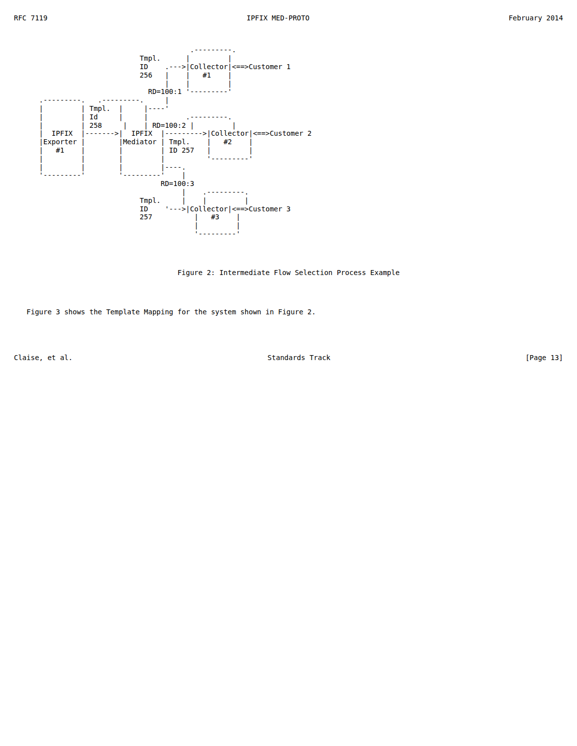RFC 7119 IPFIX MED-PROTO February 2014
.---------. Tmpl. | | ID .--->|Collector|<==>Customer 1 256 | | #1 | | | | RD=100:1 '---------' .---------. .---------. | | | Tmpl. | |----' | | Id | | .---------. | | 258 | | RD=100:2 | | | IPFIX |------->| IPFIX |--------->|Collector|<==>Customer 2 |Exporter | |Mediator | Tmpl. | #2 | | #1 | | | ID 257 | | | | | | '---------' | | | |----. '---------' '---------' | RD=100:3 | .---------. Tmpl. | | | ID '--->|Collector|<==>Customer 3 257 | #3 | | | '---------'
Figure 2: Intermediate Flow Selection Process Example
Figure 3 shows the Template Mapping for the system shown in Figure 2.
Claise, et al. Standards Track[Page 13]